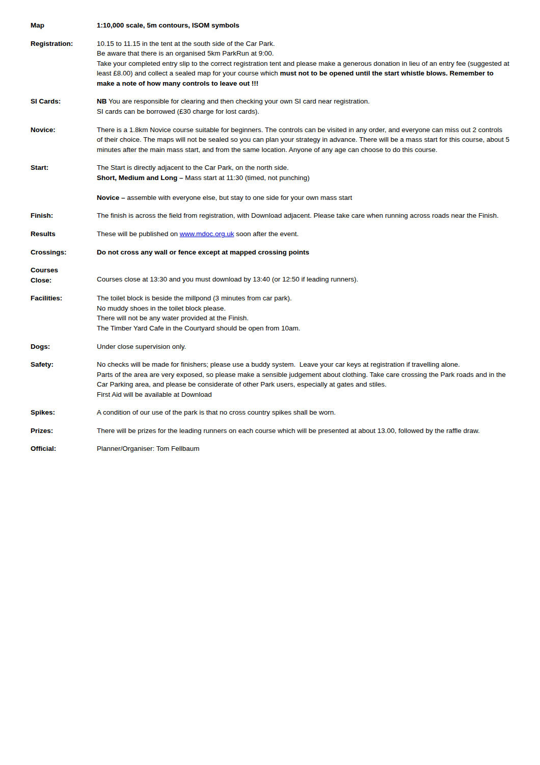| Map | 1:10,000 scale, 5m contours, ISOM symbols |
| Registration: | 10.15 to 11.15 in the tent at the south side of the Car Park. Be aware that there is an organised 5km ParkRun at 9:00. Take your completed entry slip to the correct registration tent and please make a generous donation in lieu of an entry fee (suggested at least £8.00) and collect a sealed map for your course which must not to be opened until the start whistle blows. Remember to make a note of how many controls to leave out !!! |
| SI Cards: | NB You are responsible for clearing and then checking your own SI card near registration. SI cards can be borrowed (£30 charge for lost cards). |
| Novice: | There is a 1.8km Novice course suitable for beginners. The controls can be visited in any order, and everyone can miss out 2 controls of their choice. The maps will not be sealed so you can plan your strategy in advance. There will be a mass start for this course, about 5 minutes after the main mass start, and from the same location. Anyone of any age can choose to do this course. |
| Start: | The Start is directly adjacent to the Car Park, on the north side. Short, Medium and Long – Mass start at 11:30 (timed, not punching) Novice – assemble with everyone else, but stay to one side for your own mass start |
| Finish: | The finish is across the field from registration, with Download adjacent. Please take care when running across roads near the Finish. |
| Results | These will be published on www.mdoc.org.uk soon after the event. |
| Crossings: | Do not cross any wall or fence except at mapped crossing points |
| Courses Close: | Courses close at 13:30 and you must download by 13:40 (or 12:50 if leading runners). |
| Facilities: | The toilet block is beside the millpond (3 minutes from car park). No muddy shoes in the toilet block please. There will not be any water provided at the Finish. The Timber Yard Cafe in the Courtyard should be open from 10am. |
| Dogs: | Under close supervision only. |
| Safety: | No checks will be made for finishers; please use a buddy system. Leave your car keys at registration if travelling alone. Parts of the area are very exposed, so please make a sensible judgement about clothing. Take care crossing the Park roads and in the Car Parking area, and please be considerate of other Park users, especially at gates and stiles. First Aid will be available at Download |
| Spikes: | A condition of our use of the park is that no cross country spikes shall be worn. |
| Prizes: | There will be prizes for the leading runners on each course which will be presented at about 13.00, followed by the raffle draw. |
| Official: | Planner/Organiser: Tom Fellbaum |